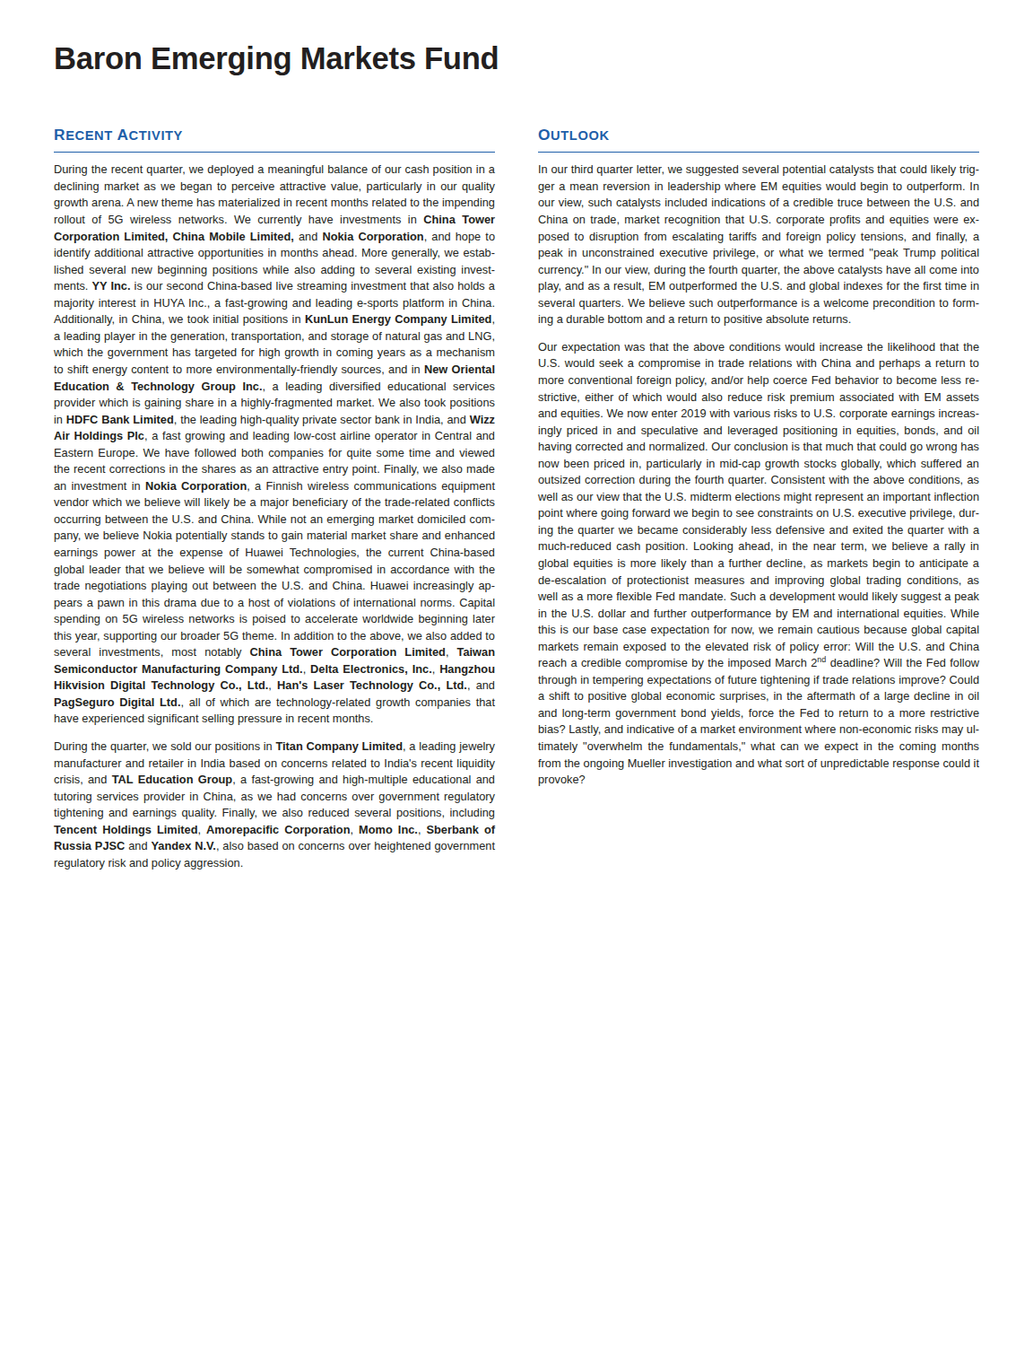Baron Emerging Markets Fund
Recent Activity
During the recent quarter, we deployed a meaningful balance of our cash position in a declining market as we began to perceive attractive value, particularly in our quality growth arena. A new theme has materialized in recent months related to the impending rollout of 5G wireless networks. We currently have investments in China Tower Corporation Limited, China Mobile Limited, and Nokia Corporation, and hope to identify additional attractive opportunities in months ahead. More generally, we established several new beginning positions while also adding to several existing investments. YY Inc. is our second China-based live streaming investment that also holds a majority interest in HUYA Inc., a fast-growing and leading e-sports platform in China. Additionally, in China, we took initial positions in KunLun Energy Company Limited, a leading player in the generation, transportation, and storage of natural gas and LNG, which the government has targeted for high growth in coming years as a mechanism to shift energy content to more environmentally-friendly sources, and in New Oriental Education & Technology Group Inc., a leading diversified educational services provider which is gaining share in a highly-fragmented market. We also took positions in HDFC Bank Limited, the leading high-quality private sector bank in India, and Wizz Air Holdings Plc, a fast growing and leading low-cost airline operator in Central and Eastern Europe. We have followed both companies for quite some time and viewed the recent corrections in the shares as an attractive entry point. Finally, we also made an investment in Nokia Corporation, a Finnish wireless communications equipment vendor which we believe will likely be a major beneficiary of the trade-related conflicts occurring between the U.S. and China. While not an emerging market domiciled company, we believe Nokia potentially stands to gain material market share and enhanced earnings power at the expense of Huawei Technologies, the current China-based global leader that we believe will be somewhat compromised in accordance with the trade negotiations playing out between the U.S. and China. Huawei increasingly appears a pawn in this drama due to a host of violations of international norms. Capital spending on 5G wireless networks is poised to accelerate worldwide beginning later this year, supporting our broader 5G theme. In addition to the above, we also added to several investments, most notably China Tower Corporation Limited, Taiwan Semiconductor Manufacturing Company Ltd., Delta Electronics, Inc., Hangzhou Hikvision Digital Technology Co., Ltd., Han's Laser Technology Co., Ltd., and PagSeguro Digital Ltd., all of which are technology-related growth companies that have experienced significant selling pressure in recent months.
During the quarter, we sold our positions in Titan Company Limited, a leading jewelry manufacturer and retailer in India based on concerns related to India's recent liquidity crisis, and TAL Education Group, a fast-growing and high-multiple educational and tutoring services provider in China, as we had concerns over government regulatory tightening and earnings quality. Finally, we also reduced several positions, including Tencent Holdings Limited, Amorepacific Corporation, Momo Inc., Sberbank of Russia PJSC and Yandex N.V., also based on concerns over heightened government regulatory risk and policy aggression.
Outlook
In our third quarter letter, we suggested several potential catalysts that could likely trigger a mean reversion in leadership where EM equities would begin to outperform. In our view, such catalysts included indications of a credible truce between the U.S. and China on trade, market recognition that U.S. corporate profits and equities were exposed to disruption from escalating tariffs and foreign policy tensions, and finally, a peak in unconstrained executive privilege, or what we termed "peak Trump political currency." In our view, during the fourth quarter, the above catalysts have all come into play, and as a result, EM outperformed the U.S. and global indexes for the first time in several quarters. We believe such outperformance is a welcome precondition to forming a durable bottom and a return to positive absolute returns.
Our expectation was that the above conditions would increase the likelihood that the U.S. would seek a compromise in trade relations with China and perhaps a return to more conventional foreign policy, and/or help coerce Fed behavior to become less restrictive, either of which would also reduce risk premium associated with EM assets and equities. We now enter 2019 with various risks to U.S. corporate earnings increasingly priced in and speculative and leveraged positioning in equities, bonds, and oil having corrected and normalized. Our conclusion is that much that could go wrong has now been priced in, particularly in mid-cap growth stocks globally, which suffered an outsized correction during the fourth quarter. Consistent with the above conditions, as well as our view that the U.S. midterm elections might represent an important inflection point where going forward we begin to see constraints on U.S. executive privilege, during the quarter we became considerably less defensive and exited the quarter with a much-reduced cash position. Looking ahead, in the near term, we believe a rally in global equities is more likely than a further decline, as markets begin to anticipate a de-escalation of protectionist measures and improving global trading conditions, as well as a more flexible Fed mandate. Such a development would likely suggest a peak in the U.S. dollar and further outperformance by EM and international equities. While this is our base case expectation for now, we remain cautious because global capital markets remain exposed to the elevated risk of policy error: Will the U.S. and China reach a credible compromise by the imposed March 2nd deadline? Will the Fed follow through in tempering expectations of future tightening if trade relations improve? Could a shift to positive global economic surprises, in the aftermath of a large decline in oil and long-term government bond yields, force the Fed to return to a more restrictive bias? Lastly, and indicative of a market environment where non-economic risks may ultimately "overwhelm the fundamentals," what can we expect in the coming months from the ongoing Mueller investigation and what sort of unpredictable response could it provoke?